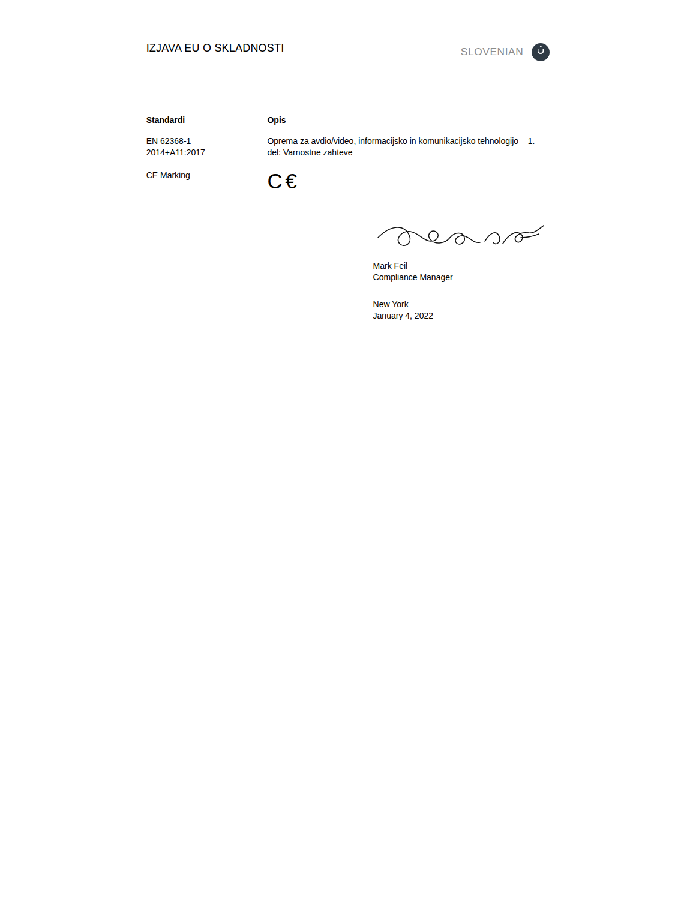IZJAVA EU O SKLADNOSTI
SLOVENIAN
| Standardi | Opis |
| --- | --- |
| EN 62368-1 2014+A11:2017 | Oprema za avdio/video, informacijsko in komunikacijsko tehnologijo – 1. del: Varnostne zahteve |
| CE Marking | C € |
Mark Feil
Compliance Manager
New York
January 4, 2022